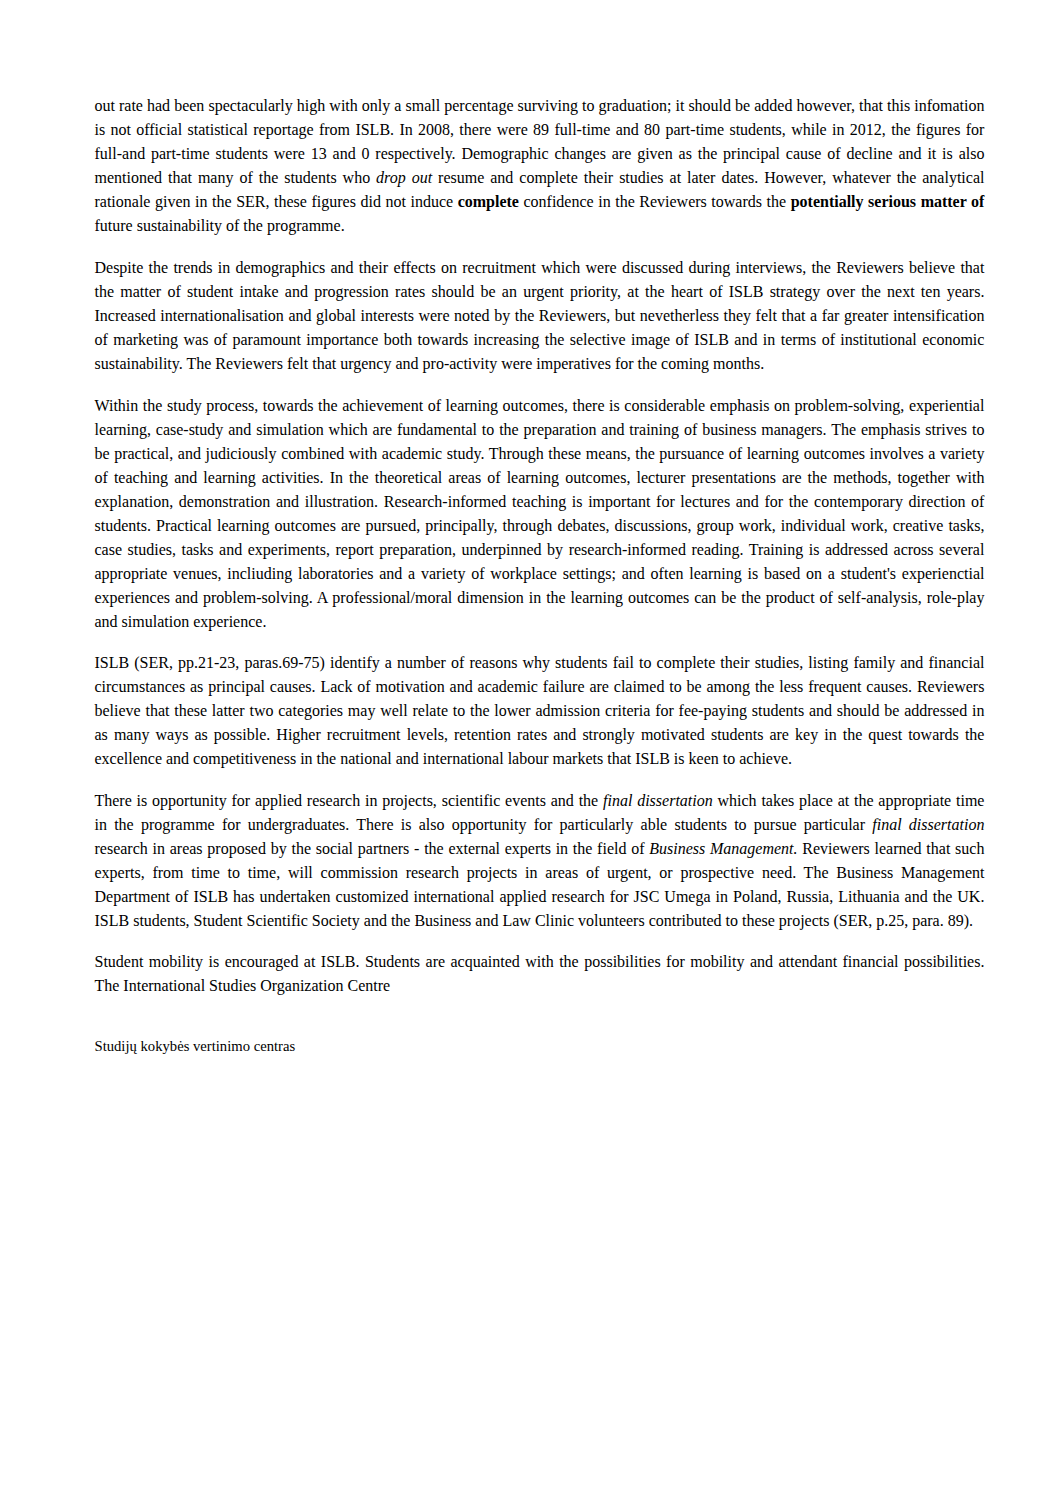out rate had been spectacularly high with only a small percentage surviving to graduation; it should be added however, that this infomation is not official statistical reportage from ISLB. In 2008, there were 89 full-time and 80 part-time students, while in 2012, the figures for full-and part-time students were 13 and 0 respectively. Demographic changes are given as the principal cause of decline and it is also mentioned that many of the students who drop out resume and complete their studies at later dates. However, whatever the analytical rationale given in the SER, these figures did not induce complete confidence in the Reviewers towards the potentially serious matter of future sustainability of the programme.
Despite the trends in demographics and their effects on recruitment which were discussed during interviews, the Reviewers believe that the matter of student intake and progression rates should be an urgent priority, at the heart of ISLB strategy over the next ten years. Increased internationalisation and global interests were noted by the Reviewers, but nevetherless they felt that a far greater intensification of marketing was of paramount importance both towards increasing the selective image of ISLB and in terms of institutional economic sustainability. The Reviewers felt that urgency and pro-activity were imperatives for the coming months.
Within the study process, towards the achievement of learning outcomes, there is considerable emphasis on problem-solving, experiential learning, case-study and simulation which are fundamental to the preparation and training of business managers. The emphasis strives to be practical, and judiciously combined with academic study. Through these means, the pursuance of learning outcomes involves a variety of teaching and learning activities. In the theoretical areas of learning outcomes, lecturer presentations are the methods, together with explanation, demonstration and illustration. Research-informed teaching is important for lectures and for the contemporary direction of students. Practical learning outcomes are pursued, principally, through debates, discussions, group work, individual work, creative tasks, case studies, tasks and experiments, report preparation, underpinned by research-informed reading. Training is addressed across several appropriate venues, incliuding laboratories and a variety of workplace settings; and often learning is based on a student's experienctial experiences and problem-solving. A professional/moral dimension in the learning outcomes can be the product of self-analysis, role-play and simulation experience.
ISLB (SER, pp.21-23, paras.69-75) identify a number of reasons why students fail to complete their studies, listing family and financial circumstances as principal causes. Lack of motivation and academic failure are claimed to be among the less frequent causes. Reviewers believe that these latter two categories may well relate to the lower admission criteria for fee-paying students and should be addressed in as many ways as possible. Higher recruitment levels, retention rates and strongly motivated students are key in the quest towards the excellence and competitiveness in the national and international labour markets that ISLB is keen to achieve.
There is opportunity for applied research in projects, scientific events and the final dissertation which takes place at the appropriate time in the programme for undergraduates. There is also opportunity for particularly able students to pursue particular final dissertation research in areas proposed by the social partners - the external experts in the field of Business Management. Reviewers learned that such experts, from time to time, will commission research projects in areas of urgent, or prospective need. The Business Management Department of ISLB has undertaken customized international applied research for JSC Umega in Poland, Russia, Lithuania and the UK. ISLB students, Student Scientific Society and the Business and Law Clinic volunteers contributed to these projects (SER, p.25, para. 89).
Student mobility is encouraged at ISLB. Students are acquainted with the possibilities for mobility and attendant financial possibilities. The International Studies Organization Centre
Studijų kokybės vertinimo centras